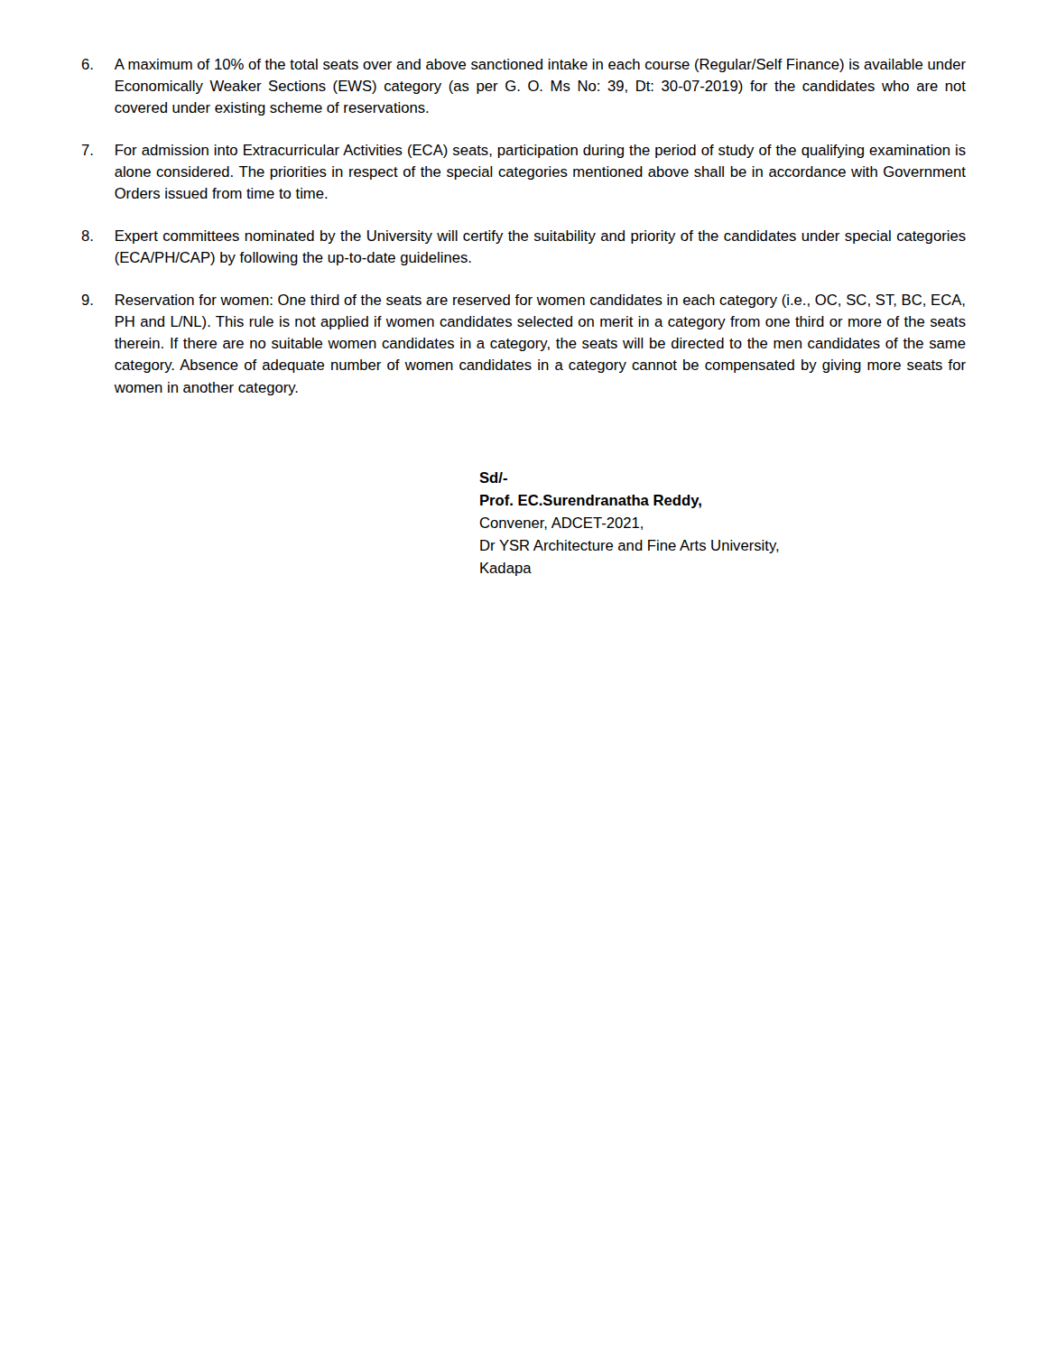6. A maximum of 10% of the total seats over and above sanctioned intake in each course (Regular/Self Finance) is available under Economically Weaker Sections (EWS) category (as per G. O. Ms No: 39, Dt: 30-07-2019) for the candidates who are not covered under existing scheme of reservations.
7. For admission into Extracurricular Activities (ECA) seats, participation during the period of study of the qualifying examination is alone considered. The priorities in respect of the special categories mentioned above shall be in accordance with Government Orders issued from time to time.
8. Expert committees nominated by the University will certify the suitability and priority of the candidates under special categories (ECA/PH/CAP) by following the up-to-date guidelines.
9. Reservation for women: One third of the seats are reserved for women candidates in each category (i.e., OC, SC, ST, BC, ECA, PH and L/NL). This rule is not applied if women candidates selected on merit in a category from one third or more of the seats therein. If there are no suitable women candidates in a category, the seats will be directed to the men candidates of the same category. Absence of adequate number of women candidates in a category cannot be compensated by giving more seats for women in another category.
Sd/-
Prof. EC.Surendranatha Reddy,
Convener, ADCET-2021,
Dr YSR Architecture and Fine Arts University,
Kadapa